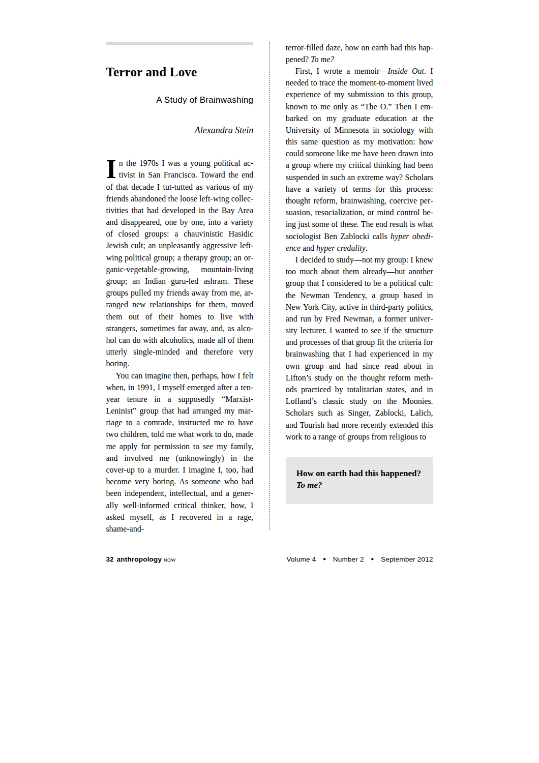Terror and Love
A Study of Brainwashing
Alexandra Stein
In the 1970s I was a young political activist in San Francisco. Toward the end of that decade I tut-tutted as various of my friends abandoned the loose left-wing collectivities that had developed in the Bay Area and disappeared, one by one, into a variety of closed groups: a chauvinistic Hasidic Jewish cult; an unpleasantly aggressive left-wing political group; a therapy group; an organic-vegetable-growing, mountain-living group; an Indian guru-led ashram. These groups pulled my friends away from me, arranged new relationships for them, moved them out of their homes to live with strangers, sometimes far away, and, as alcohol can do with alcoholics, made all of them utterly single-minded and therefore very boring.
You can imagine then, perhaps, how I felt when, in 1991, I myself emerged after a ten-year tenure in a supposedly “Marxist-Leninist” group that had arranged my marriage to a comrade, instructed me to have two children, told me what work to do, made me apply for permission to see my family, and involved me (unknowingly) in the cover-up to a murder. I imagine I, too, had become very boring. As someone who had been independent, intellectual, and a generally well-informed critical thinker, how, I asked myself, as I recovered in a rage, shame-and-
terror-filled daze, how on earth had this happened? To me?
First, I wrote a memoir—Inside Out. I needed to trace the moment-to-moment lived experience of my submission to this group, known to me only as “The O.” Then I embarked on my graduate education at the University of Minnesota in sociology with this same question as my motivation: how could someone like me have been drawn into a group where my critical thinking had been suspended in such an extreme way? Scholars have a variety of terms for this process: thought reform, brainwashing, coercive persuasion, resocialization, or mind control being just some of these. The end result is what sociologist Ben Zablocki calls hyper obedience and hyper credulity.
I decided to study—not my group: I knew too much about them already—but another group that I considered to be a political cult: the Newman Tendency, a group based in New York City, active in third-party politics, and run by Fred Newman, a former university lecturer. I wanted to see if the structure and processes of that group fit the criteria for brainwashing that I had experienced in my own group and had since read about in Lifton’s study on the thought reform methods practiced by totalitarian states, and in Lofland’s classic study on the Moonies. Scholars such as Singer, Zablocki, Lalich, and Tourish had more recently extended this work to a range of groups from religious to
How on earth had this happened?
To me?
32 anthropology now
Volume 4 ● Number 2 ● September 2012